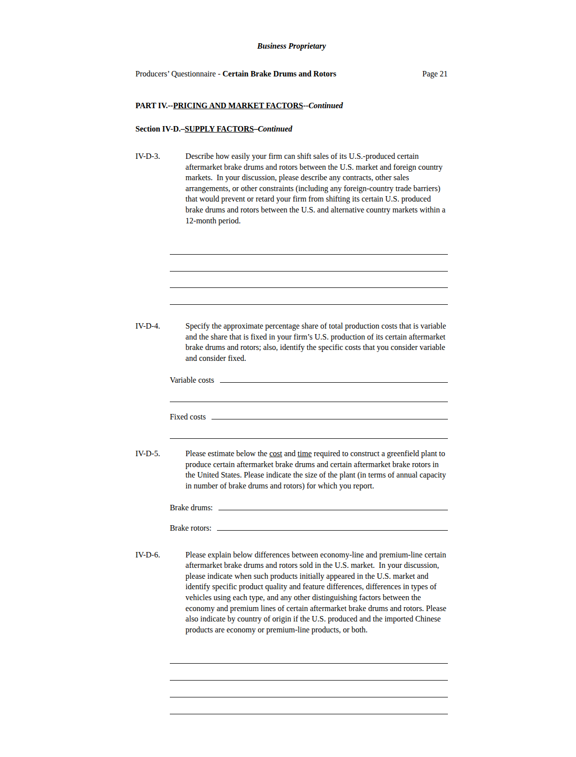Business Proprietary
Producers’ Questionnaire - Certain Brake Drums and Rotors
Page 21
PART IV.--PRICING AND MARKET FACTORS--Continued
Section IV-D.–SUPPLY FACTORS–Continued
IV-D-3.
Describe how easily your firm can shift sales of its U.S.-produced certain aftermarket brake drums and rotors between the U.S. market and foreign country markets. In your discussion, please describe any contracts, other sales arrangements, or other constraints (including any foreign-country trade barriers) that would prevent or retard your firm from shifting its certain U.S. produced brake drums and rotors between the U.S. and alternative country markets within a 12-month period.
IV-D-4.
Specify the approximate percentage share of total production costs that is variable and the share that is fixed in your firm’s U.S. production of its certain aftermarket brake drums and rotors; also, identify the specific costs that you consider variable and consider fixed.
Variable costs
Fixed costs
IV-D-5.
Please estimate below the cost and time required to construct a greenfield plant to produce certain aftermarket brake drums and certain aftermarket brake rotors in the United States. Please indicate the size of the plant (in terms of annual capacity in number of brake drums and rotors) for which you report.
Brake drums:
Brake rotors:
IV-D-6.
Please explain below differences between economy-line and premium-line certain aftermarket brake drums and rotors sold in the U.S. market. In your discussion, please indicate when such products initially appeared in the U.S. market and identify specific product quality and feature differences, differences in types of vehicles using each type, and any other distinguishing factors between the economy and premium lines of certain aftermarket brake drums and rotors. Please also indicate by country of origin if the U.S. produced and the imported Chinese products are economy or premium-line products, or both.